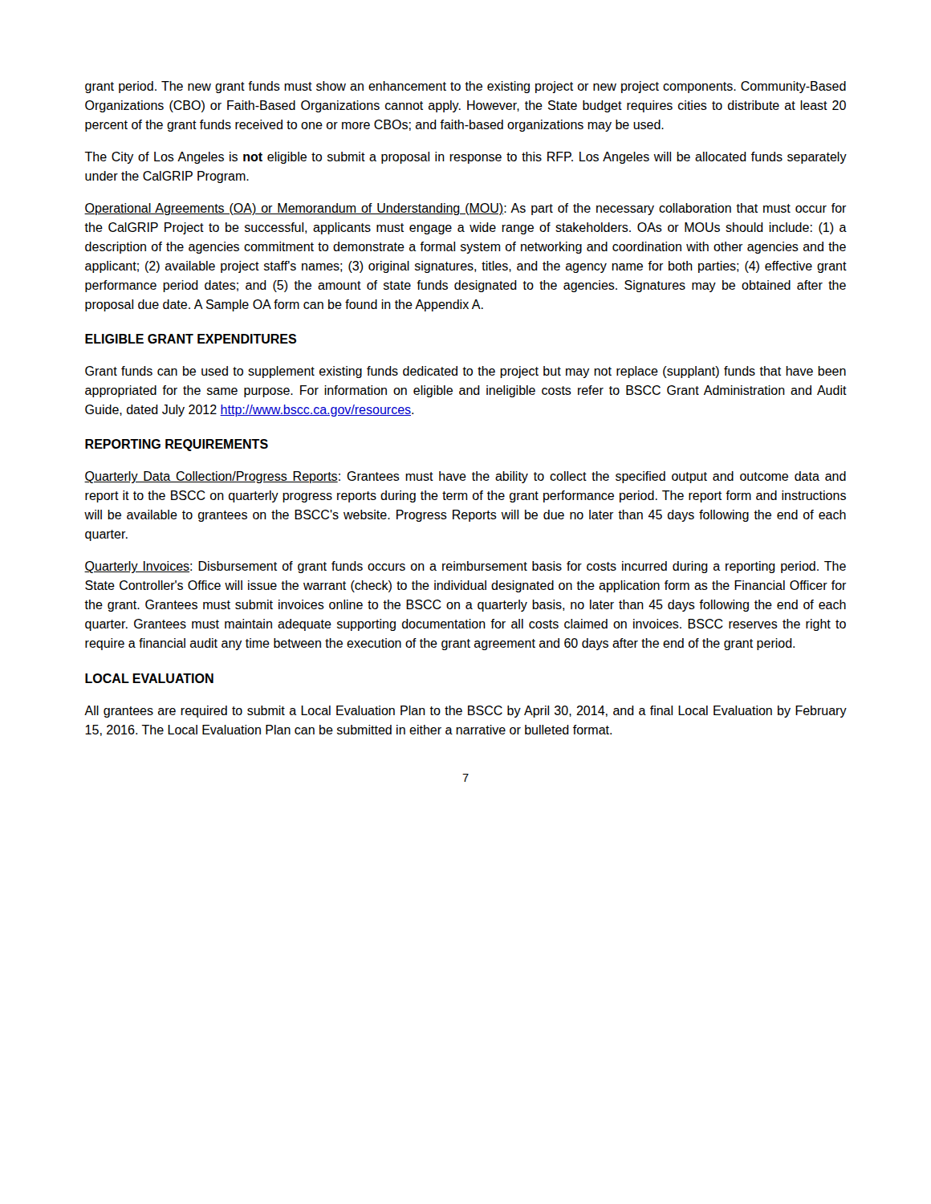grant period. The new grant funds must show an enhancement to the existing project or new project components. Community-Based Organizations (CBO) or Faith-Based Organizations cannot apply. However, the State budget requires cities to distribute at least 20 percent of the grant funds received to one or more CBOs; and faith-based organizations may be used.
The City of Los Angeles is not eligible to submit a proposal in response to this RFP. Los Angeles will be allocated funds separately under the CalGRIP Program.
Operational Agreements (OA) or Memorandum of Understanding (MOU): As part of the necessary collaboration that must occur for the CalGRIP Project to be successful, applicants must engage a wide range of stakeholders. OAs or MOUs should include: (1) a description of the agencies commitment to demonstrate a formal system of networking and coordination with other agencies and the applicant; (2) available project staff's names; (3) original signatures, titles, and the agency name for both parties; (4) effective grant performance period dates; and (5) the amount of state funds designated to the agencies. Signatures may be obtained after the proposal due date. A Sample OA form can be found in the Appendix A.
ELIGIBLE GRANT EXPENDITURES
Grant funds can be used to supplement existing funds dedicated to the project but may not replace (supplant) funds that have been appropriated for the same purpose. For information on eligible and ineligible costs refer to BSCC Grant Administration and Audit Guide, dated July 2012 http://www.bscc.ca.gov/resources.
REPORTING REQUIREMENTS
Quarterly Data Collection/Progress Reports: Grantees must have the ability to collect the specified output and outcome data and report it to the BSCC on quarterly progress reports during the term of the grant performance period. The report form and instructions will be available to grantees on the BSCC's website. Progress Reports will be due no later than 45 days following the end of each quarter.
Quarterly Invoices: Disbursement of grant funds occurs on a reimbursement basis for costs incurred during a reporting period. The State Controller's Office will issue the warrant (check) to the individual designated on the application form as the Financial Officer for the grant. Grantees must submit invoices online to the BSCC on a quarterly basis, no later than 45 days following the end of each quarter. Grantees must maintain adequate supporting documentation for all costs claimed on invoices. BSCC reserves the right to require a financial audit any time between the execution of the grant agreement and 60 days after the end of the grant period.
LOCAL EVALUATION
All grantees are required to submit a Local Evaluation Plan to the BSCC by April 30, 2014, and a final Local Evaluation by February 15, 2016. The Local Evaluation Plan can be submitted in either a narrative or bulleted format.
7